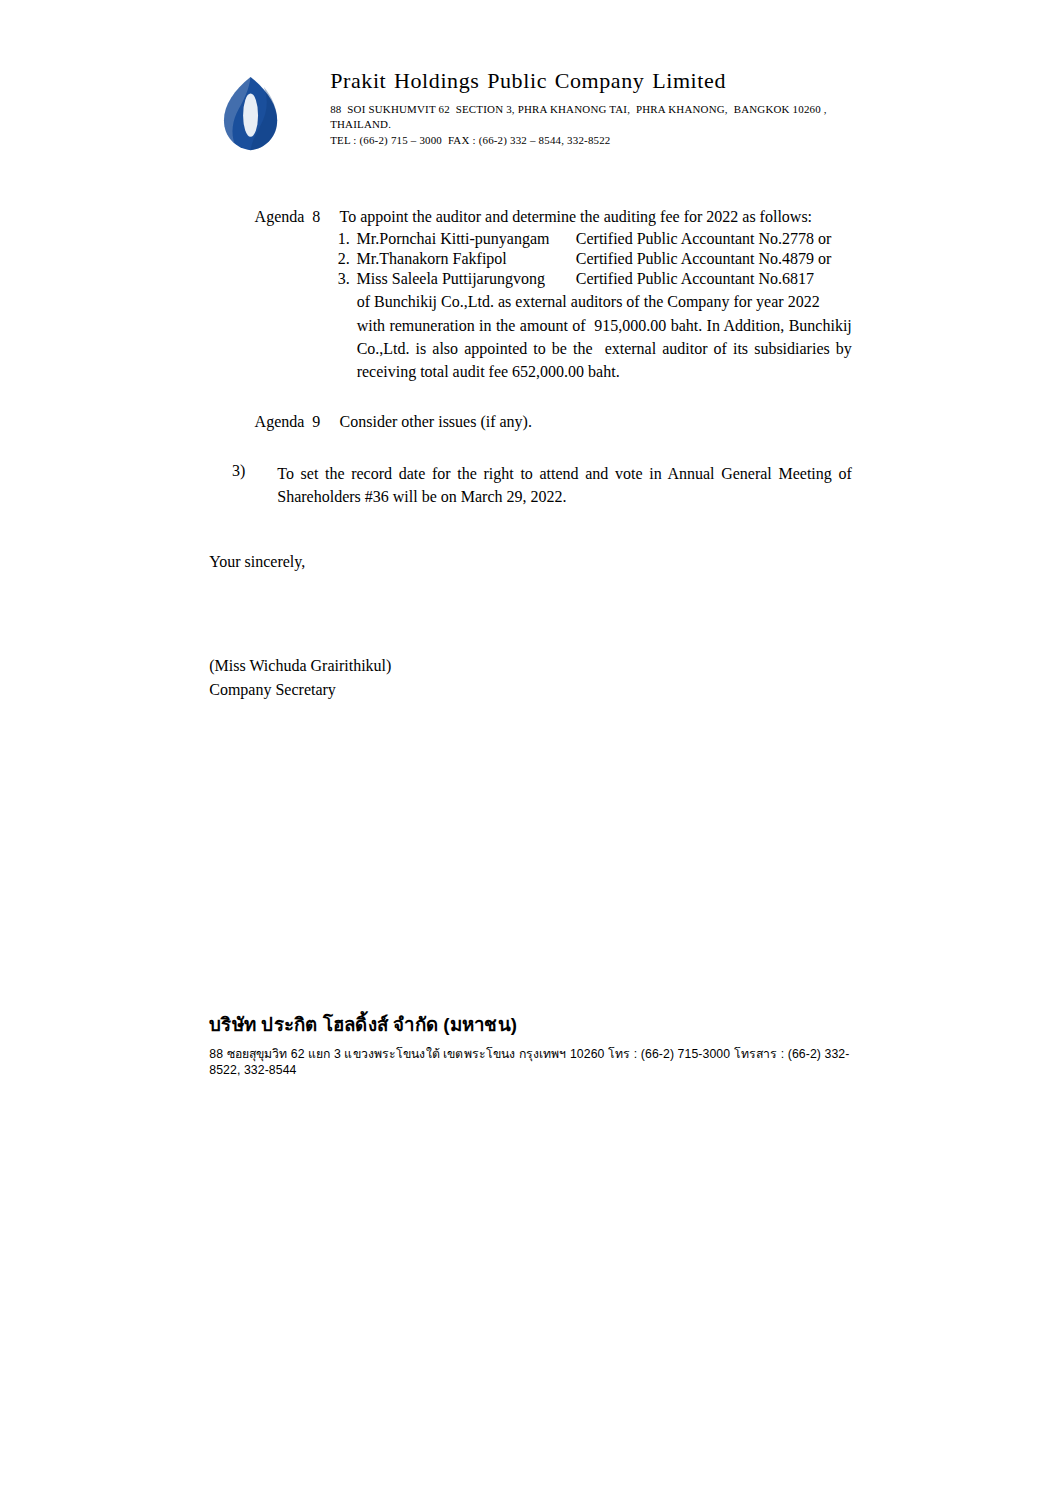Prakit Holdings Public Company Limited
88 SOI SUKHUMVIT 62 SECTION 3, PHRA KHANONG TAI, PHRA KHANONG, BANGKOK 10260 , THAILAND.
TEL : (66-2) 715 – 3000 FAX : (66-2) 332 – 8544, 332-8522
Agenda 8 To appoint the auditor and determine the auditing fee for 2022 as follows:
1. Mr.Pornchai Kitti-punyangam Certified Public Accountant No.2778 or
2. Mr.Thanakorn Fakfipol Certified Public Accountant No.4879 or
3. Miss Saleela Puttijarungvong Certified Public Accountant No.6817
of Bunchikij Co.,Ltd. as external auditors of the Company for year 2022
with remuneration in the amount of 915,000.00 baht. In Addition, Bunchikij Co.,Ltd. is also appointed to be the external auditor of its subsidiaries by receiving total audit fee 652,000.00 baht.
Agenda 9 Consider other issues (if any).
3)
To set the record date for the right to attend and vote in Annual General Meeting of Shareholders #36 will be on March 29, 2022.
Your sincerely,
(Miss Wichuda Grairithikul)
Company Secretary
บริษัท ประกิต โฮลดิ้งส์ จำกัด (มหาชน)
88 ซอยสุขุมวิท 62 แยก 3 แขวงพระโขนงใต้ เขตพระโขนง กรุงเทพฯ 10260 โทร : (66-2) 715-3000 โทรสาร : (66-2) 332-8522, 332-8544